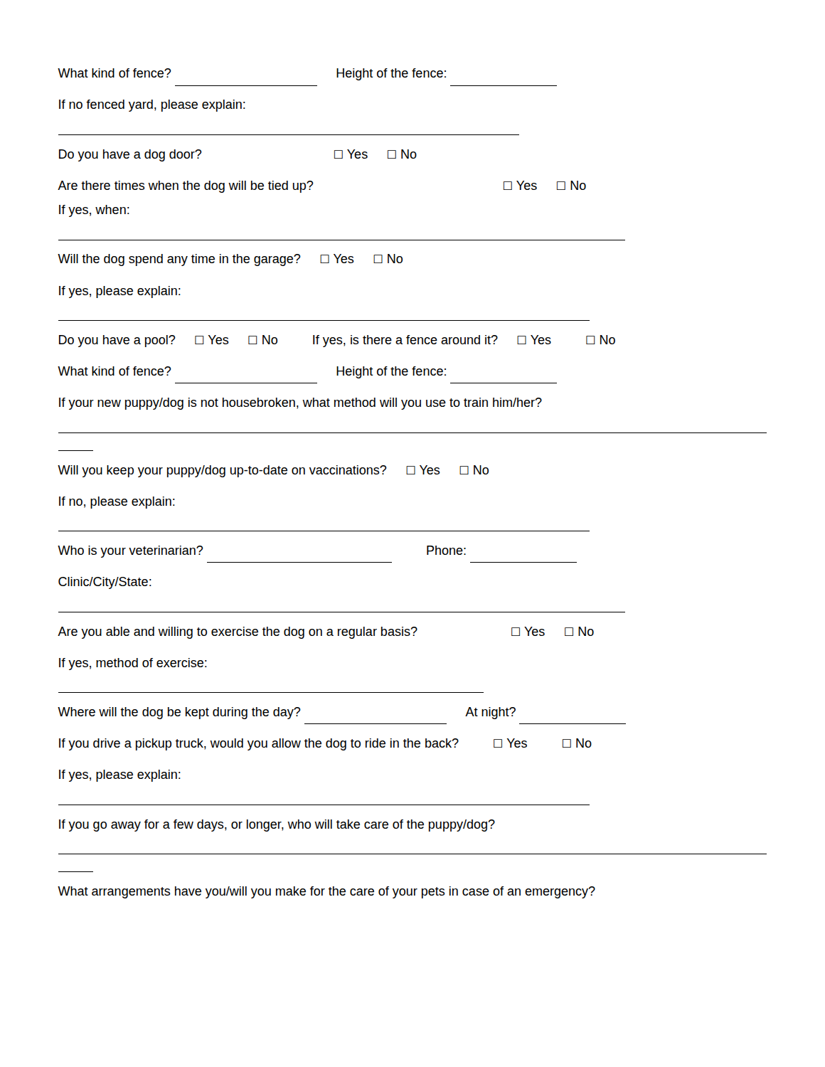What kind of fence? Height of the fence:
If no fenced yard, please explain:
Do you have a dog door? ☐ Yes ☐ No
Are there times when the dog will be tied up? ☐ Yes ☐ No
If yes, when:
Will the dog spend any time in the garage? ☐ Yes ☐ No
If yes, please explain:
Do you have a pool? ☐ Yes ☐ No If yes, is there a fence around it? ☐ Yes ☐ No
What kind of fence? Height of the fence:
If your new puppy/dog is not housebroken, what method will you use to train him/her?
Will you keep your puppy/dog up-to-date on vaccinations? ☐ Yes ☐ No
If no, please explain:
Who is your veterinarian? Phone:
Clinic/City/State:
Are you able and willing to exercise the dog on a regular basis? ☐ Yes ☐ No
If yes, method of exercise:
Where will the dog be kept during the day? At night?
If you drive a pickup truck, would you allow the dog to ride in the back? ☐ Yes ☐ No
If yes, please explain:
If you go away for a few days, or longer, who will take care of the puppy/dog?
What arrangements have you/will you make for the care of your pets in case of an emergency?